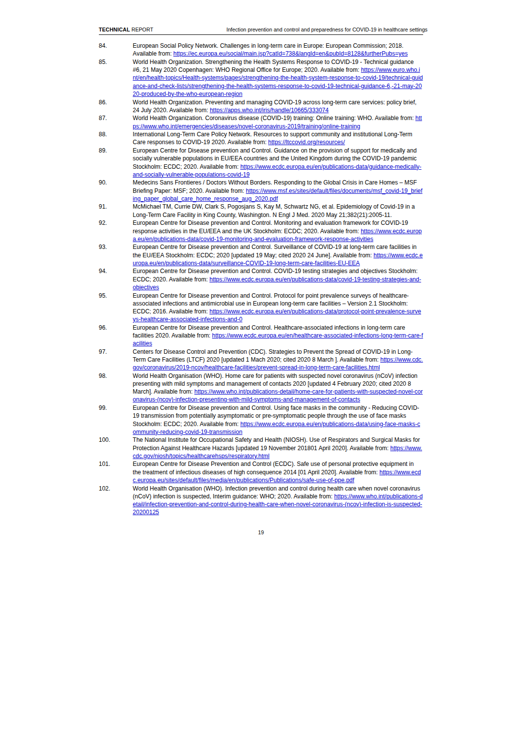TECHNICAL REPORT
Infection prevention and control and preparedness for COVID-19 in healthcare settings
84. European Social Policy Network. Challenges in long-term care in Europe: European Commission; 2018. Available from: https://ec.europa.eu/social/main.jsp?catId=738&langId=en&pubId=8128&furtherPubs=yes
85. World Health Organization. Strengthening the Health Systems Response to COVID-19 - Technical guidance #6, 21 May 2020 Copenhagen: WHO Regional Office for Europe; 2020. Available from: https://www.euro.who.int/en/health-topics/Health-systems/pages/strengthening-the-health-system-response-to-covid-19/technical-guidance-and-check-lists/strengthening-the-health-systems-response-to-covid-19-technical-guidance-6,-21-may-2020-produced-by-the-who-european-region
86. World Health Organization. Preventing and managing COVID-19 across long-term care services: policy brief, 24 July 2020. Available from: https://apps.who.int/iris/handle/10665/333074
87. World Health Organization. Coronavirus disease (COVID-19) training: Online training: WHO. Available from: https://www.who.int/emergencies/diseases/novel-coronavirus-2019/training/online-training
88. International Long-Term Care Policy Network. Resources to support community and institutional Long-Term Care responses to COVID-19 2020. Available from: https://ltccovid.org/resources/
89. European Centre for Disease prevention and Control. Guidance on the provision of support for medically and socially vulnerable populations in EU/EEA countries and the United Kingdom during the COVID-19 pandemic Stockholm: ECDC; 2020. Available from: https://www.ecdc.europa.eu/en/publications-data/guidance-medically-and-socially-vulnerable-populations-covid-19
90. Medecins Sans Frontieres / Doctors Without Borders. Responding to the Global Crisis in Care Homes – MSF Briefing Paper: MSF; 2020. Available from: https://www.msf.es/sites/default/files/documents/msf_covid-19_briefing_paper_global_care_home_response_aug_2020.pdf
91. McMichael TM, Currie DW, Clark S, Pogosjans S, Kay M, Schwartz NG, et al. Epidemiology of Covid-19 in a Long-Term Care Facility in King County, Washington. N Engl J Med. 2020 May 21;382(21):2005-11.
92. European Centre for Disease prevention and Control. Monitoring and evaluation framework for COVID-19 response activities in the EU/EEA and the UK Stockholm: ECDC; 2020. Available from: https://www.ecdc.europa.eu/en/publications-data/covid-19-monitoring-and-evaluation-framework-response-activities
93. European Centre for Disease prevention and Control. Surveillance of COVID-19 at long-term care facilities in the EU/EEA Stockholm: ECDC; 2020 [updated 19 May; cited 2020 24 June]. Available from: https://www.ecdc.europa.eu/en/publications-data/surveillance-COVID-19-long-term-care-facilities-EU-EEA
94. European Centre for Disease prevention and Control. COVID-19 testing strategies and objectives Stockholm: ECDC; 2020. Available from: https://www.ecdc.europa.eu/en/publications-data/covid-19-testing-strategies-and-objectives
95. European Centre for Disease prevention and Control. Protocol for point prevalence surveys of healthcare-associated infections and antimicrobial use in European long-term care facilities – Version 2.1 Stockholm: ECDC; 2016. Available from: https://www.ecdc.europa.eu/en/publications-data/protocol-point-prevalence-surveys-healthcare-associated-infections-and-0
96. European Centre for Disease prevention and Control. Healthcare-associated infections in long-term care facilities 2020. Available from: https://www.ecdc.europa.eu/en/healthcare-associated-infections-long-term-care-facilities
97. Centers for Disease Control and Prevention (CDC). Strategies to Prevent the Spread of COVID-19 in Long-Term Care Facilities (LTCF) 2020 [updated 1 Mach 2020; cited 2020 8 March ]. Available from: https://www.cdc.gov/coronavirus/2019-ncov/healthcare-facilities/prevent-spread-in-long-term-care-facilities.html
98. World Health Organisation (WHO). Home care for patients with suspected novel coronavirus (nCoV) infection presenting with mild symptoms and management of contacts 2020 [updated 4 February 2020; cited 2020 8 March]. Available from: https://www.who.int/publications-detail/home-care-for-patients-with-suspected-novel-coronavirus-(ncov)-infection-presenting-with-mild-symptoms-and-management-of-contacts
99. European Centre for Disease prevention and Control. Using face masks in the community - Reducing COVID-19 transmission from potentially asymptomatic or pre-symptomatic people through the use of face masks Stockholm: ECDC; 2020. Available from: https://www.ecdc.europa.eu/en/publications-data/using-face-masks-community-reducing-covid-19-transmission
100. The National Institute for Occupational Safety and Health (NIOSH). Use of Respirators and Surgical Masks for Protection Against Healthcare Hazards [updated 19 November 201801 April 2020]. Available from: https://www.cdc.gov/niosh/topics/healthcarehsps/respiratory.html
101. European Centre for Disease Prevention and Control (ECDC). Safe use of personal protective equipment in the treatment of infectious diseases of high consequence 2014 [01 April 2020]. Available from: https://www.ecdc.europa.eu/sites/default/files/media/en/publications/Publications/safe-use-of-ppe.pdf
102. World Health Organisation (WHO). Infection prevention and control during health care when novel coronavirus (nCoV) infection is suspected, Interim guidance: WHO; 2020. Available from: https://www.who.int/publications-detail/infection-prevention-and-control-during-health-care-when-novel-coronavirus-(ncov)-infection-is-suspected-20200125
19